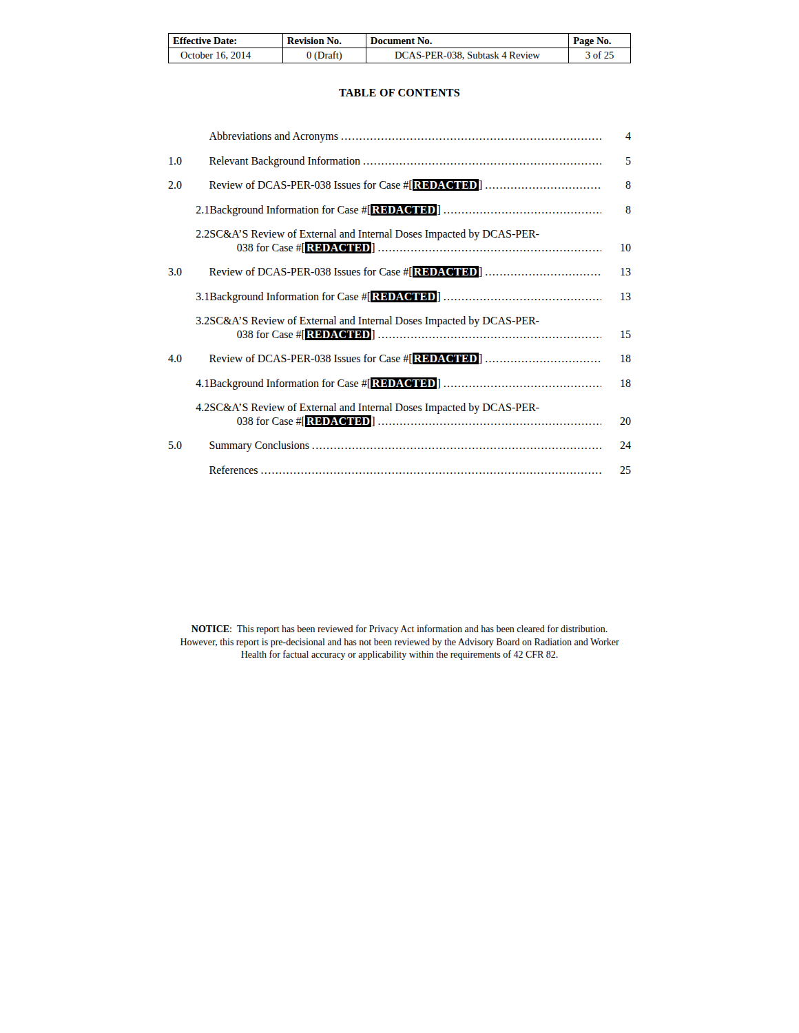| Effective Date: | Revision No. | Document No. | Page No. |
| --- | --- | --- | --- |
| October 16, 2014 | 0 (Draft) | DCAS-PER-038, Subtask 4 Review | 3 of 25 |
TABLE OF CONTENTS
Abbreviations and Acronyms .......................................................................................................
4
1.0
Relevant Background Information .......................................................................................
5
2.0
Review of DCAS-PER-038 Issues for Case #[REDACTED] ...........................................
8
2.1
Background Information for Case #[REDACTED] ..............................................
8
2.2
SC&A’S Review of External and Internal Doses Impacted by DCAS-PER-
038 for Case #[REDACTED] .............................................................................
10
3.0
Review of DCAS-PER-038 Issues for Case #[REDACTED] .........................................
13
3.1
Background Information for Case #[REDACTED] ............................................
13
3.2
SC&A’S Review of External and Internal Doses Impacted by DCAS-PER-
038 for Case #[REDACTED] .............................................................................
15
4.0
Review of DCAS-PER-038 Issues for Case #[REDACTED] .........................................
18
4.1
Background Information for Case #[REDACTED] ............................................
18
4.2
SC&A’S Review of External and Internal Doses Impacted by DCAS-PER-
038 for Case #[REDACTED] .............................................................................
20
5.0
Summary Conclusions ....................................................................................................
24
References .................................................................................................................................
25
NOTICE: This report has been reviewed for Privacy Act information and has been cleared for distribution.
However, this report is pre-decisional and has not been reviewed by the Advisory Board on Radiation and Worker
Health for factual accuracy or applicability within the requirements of 42 CFR 82.